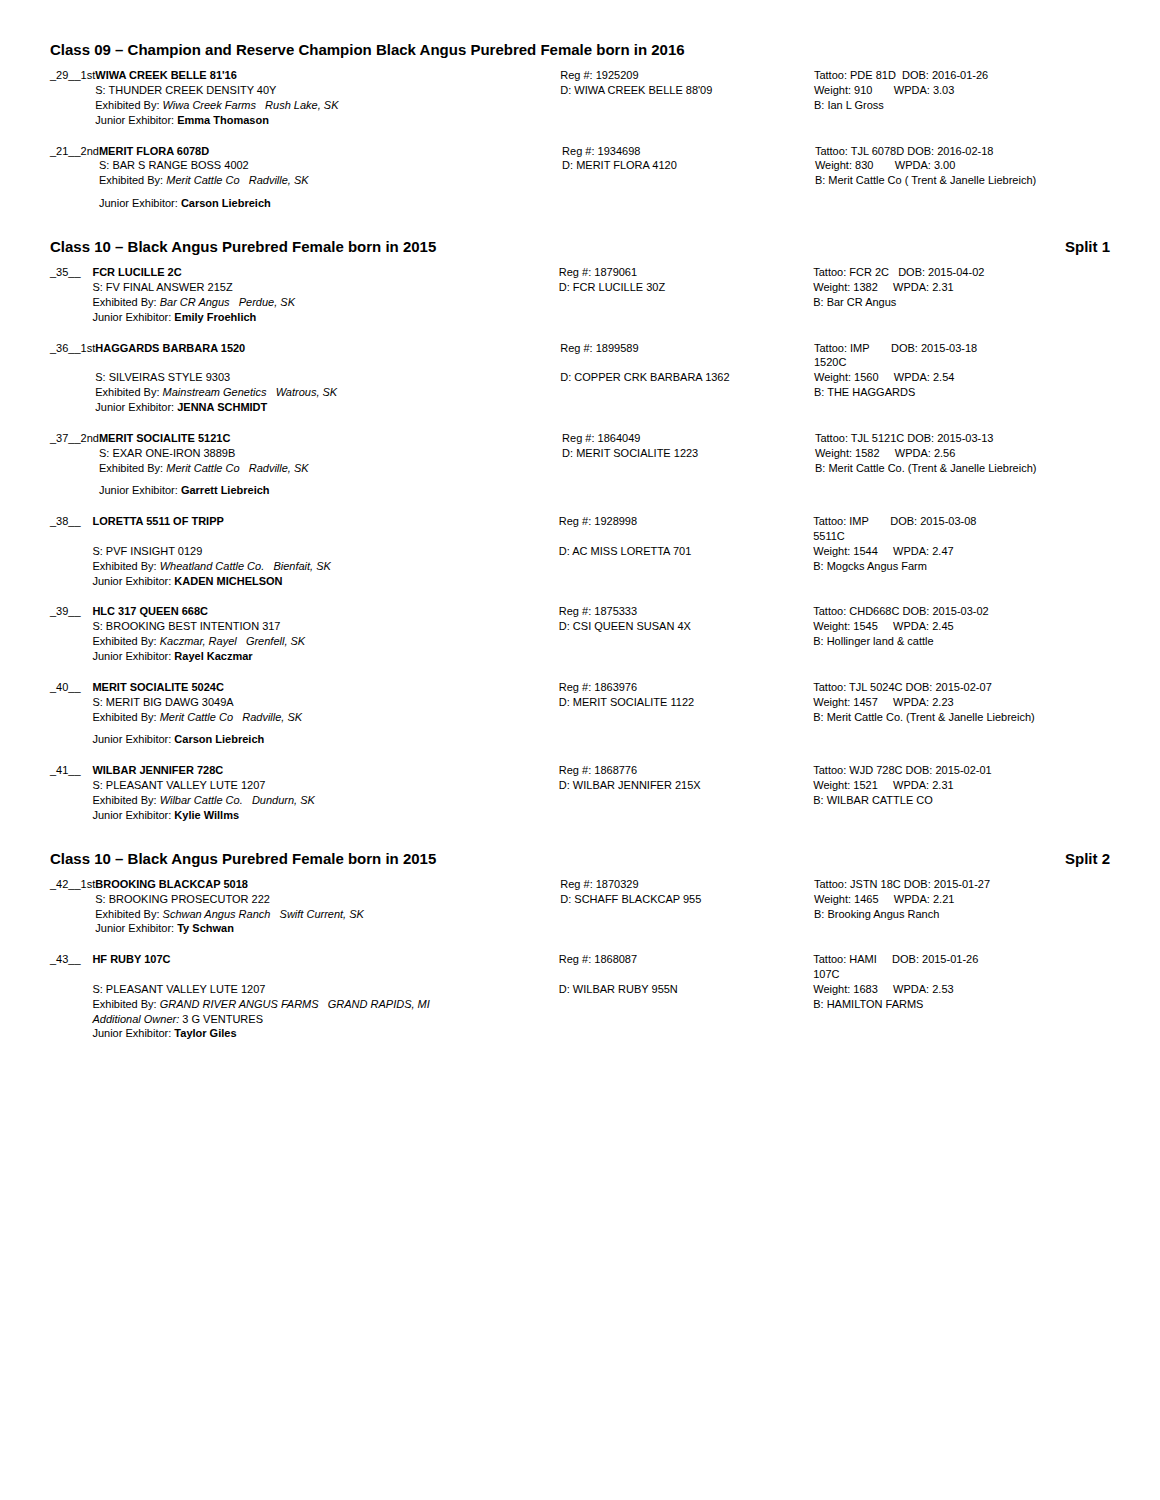Class 09 – Champion and Reserve Champion Black Angus Purebred Female born in 2016
| _29__ | 1st | WIWA CREEK BELLE 81'16 | Reg #: 1925209 | Tattoo: PDE 81D DOB: 2016-01-26 |
| | | S: THUNDER CREEK DENSITY 40Y | D: WIWA CREEK BELLE 88'09 | Weight: 910 WPDA: 3.03 |
| | | Exhibited By: Wiwa Creek Farms Rush Lake, SK | B: Ian L Gross |
| | | Junior Exhibitor: Emma Thomason |
| _21__ | 2nd | MERIT FLORA 6078D | Reg #: 1934698 | Tattoo: TJL 6078D DOB: 2016-02-18 |
| | | S: BAR S RANGE BOSS 4002 | D: MERIT FLORA 4120 | Weight: 830 WPDA: 3.00 |
| | | Exhibited By: Merit Cattle Co Radville, SK | B: Merit Cattle Co ( Trent & Janelle Liebreich) |
| | | Junior Exhibitor: Carson Liebreich |
Class 10 – Black Angus Purebred Female born in 2015
Split 1
| _35__ | | FCR LUCILLE 2C | Reg #: 1879061 | Tattoo: FCR 2C DOB: 2015-04-02 |
| | | S: FV FINAL ANSWER 215Z | D: FCR LUCILLE 30Z | Weight: 1382 WPDA: 2.31 |
| | | Exhibited By: Bar CR Angus Perdue, SK | B: Bar CR Angus |
| | | Junior Exhibitor: Emily Froehlich |
| _36__ | 1st | HAGGARDS BARBARA 1520 | Reg #: 1899589 | Tattoo: IMP DOB: 2015-03-18 1520C |
| | | S: SILVEIRAS STYLE 9303 | D: COPPER CRK BARBARA 1362 | Weight: 1560 WPDA: 2.54 |
| | | Exhibited By: Mainstream Genetics Watrous, SK | B: THE HAGGARDS |
| | | Junior Exhibitor: JENNA SCHMIDT |
| _37__ | 2nd | MERIT SOCIALITE 5121C | Reg #: 1864049 | Tattoo: TJL 5121C DOB: 2015-03-13 |
| | | S: EXAR ONE-IRON 3889B | D: MERIT SOCIALITE 1223 | Weight: 1582 WPDA: 2.56 |
| | | Exhibited By: Merit Cattle Co Radville, SK | B: Merit Cattle Co. (Trent & Janelle Liebreich) |
| | | Junior Exhibitor: Garrett Liebreich |
| _38__ | | LORETTA 5511 OF TRIPP | Reg #: 1928998 | Tattoo: IMP DOB: 2015-03-08 5511C |
| | | S: PVF INSIGHT 0129 | D: AC MISS LORETTA 701 | Weight: 1544 WPDA: 2.47 |
| | | Exhibited By: Wheatland Cattle Co. Bienfait, SK | B: Mogcks Angus Farm |
| | | Junior Exhibitor: KADEN MICHELSON |
| _39__ | | HLC 317 QUEEN 668C | Reg #: 1875333 | Tattoo: CHD668C DOB: 2015-03-02 |
| | | S: BROOKING BEST INTENTION 317 | D: CSI QUEEN SUSAN 4X | Weight: 1545 WPDA: 2.45 |
| | | Exhibited By: Kaczmar, Rayel Grenfell, SK | B: Hollinger land & cattle |
| | | Junior Exhibitor: Rayel Kaczmar |
| _40__ | | MERIT SOCIALITE 5024C | Reg #: 1863976 | Tattoo: TJL 5024C DOB: 2015-02-07 |
| | | S: MERIT BIG DAWG 3049A | D: MERIT SOCIALITE 1122 | Weight: 1457 WPDA: 2.23 |
| | | Exhibited By: Merit Cattle Co Radville, SK | B: Merit Cattle Co. (Trent & Janelle Liebreich) |
| | | Junior Exhibitor: Carson Liebreich |
| _41__ | | WILBAR JENNIFER 728C | Reg #: 1868776 | Tattoo: WJD 728C DOB: 2015-02-01 |
| | | S: PLEASANT VALLEY LUTE 1207 | D: WILBAR JENNIFER 215X | Weight: 1521 WPDA: 2.31 |
| | | Exhibited By: Wilbar Cattle Co. Dundurn, SK | B: WILBAR CATTLE CO |
| | | Junior Exhibitor: Kylie Willms |
Class 10 – Black Angus Purebred Female born in 2015
Split 2
| _42__ | 1st | BROOKING BLACKCAP 5018 | Reg #: 1870329 | Tattoo: JSTN 18C DOB: 2015-01-27 |
| | | S: BROOKING PROSECUTOR 222 | D: SCHAFF BLACKCAP 955 | Weight: 1465 WPDA: 2.21 |
| | | Exhibited By: Schwan Angus Ranch Swift Current, SK | B: Brooking Angus Ranch |
| | | Junior Exhibitor: Ty Schwan |
| _43__ | | HF RUBY 107C | Reg #: 1868087 | Tattoo: HAMI DOB: 2015-01-26 107C |
| | | S: PLEASANT VALLEY LUTE 1207 | D: WILBAR RUBY 955N | Weight: 1683 WPDA: 2.53 |
| | | Exhibited By: GRAND RIVER ANGUS FARMS GRAND RAPIDS, MI | B: HAMILTON FARMS |
| | | Additional Owner: 3 G VENTURES |
| | | Junior Exhibitor: Taylor Giles |